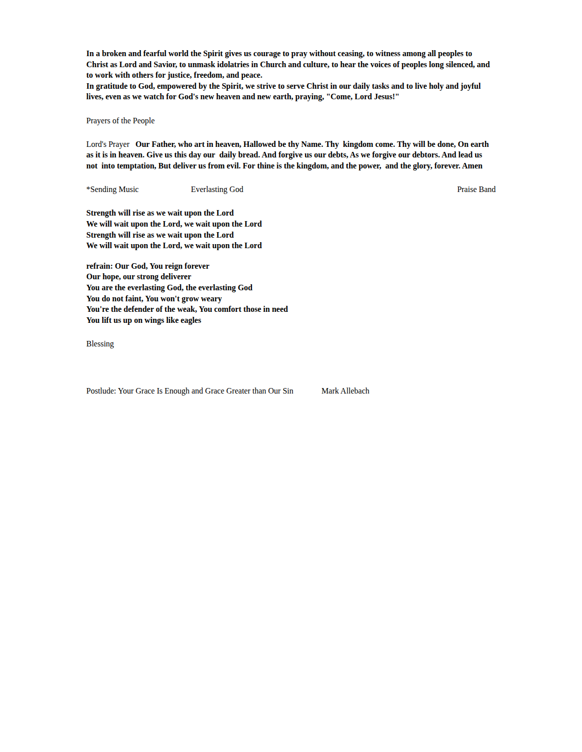In a broken and fearful world the Spirit gives us courage to pray without ceasing, to witness among all peoples to Christ as Lord and Savior, to unmask idolatries in Church and culture, to hear the voices of peoples long silenced, and to work with others for justice, freedom, and peace.
In gratitude to God, empowered by the Spirit, we strive to serve Christ in our daily tasks and to live holy and joyful lives, even as we watch for God's new heaven and new earth, praying, "Come, Lord Jesus!"
Prayers of the People
Lord's Prayer Our Father, who art in heaven, Hallowed be thy Name. Thy kingdom come. Thy will be done, On earth as it is in heaven. Give us this day our daily bread. And forgive us our debts, As we forgive our debtors. And lead us not into temptation, But deliver us from evil. For thine is the kingdom, and the power, and the glory, forever. Amen
*Sending Music Everlasting God Praise Band
Strength will rise as we wait upon the Lord
We will wait upon the Lord, we wait upon the Lord
Strength will rise as we wait upon the Lord
We will wait upon the Lord, we wait upon the Lord
refrain: Our God, You reign forever
Our hope, our strong deliverer
You are the everlasting God, the everlasting God
You do not faint, You won't grow weary
You're the defender of the weak, You comfort those in need
You lift us up on wings like eagles
Blessing
Postlude: Your Grace Is Enough and Grace Greater than Our Sin Mark Allebach